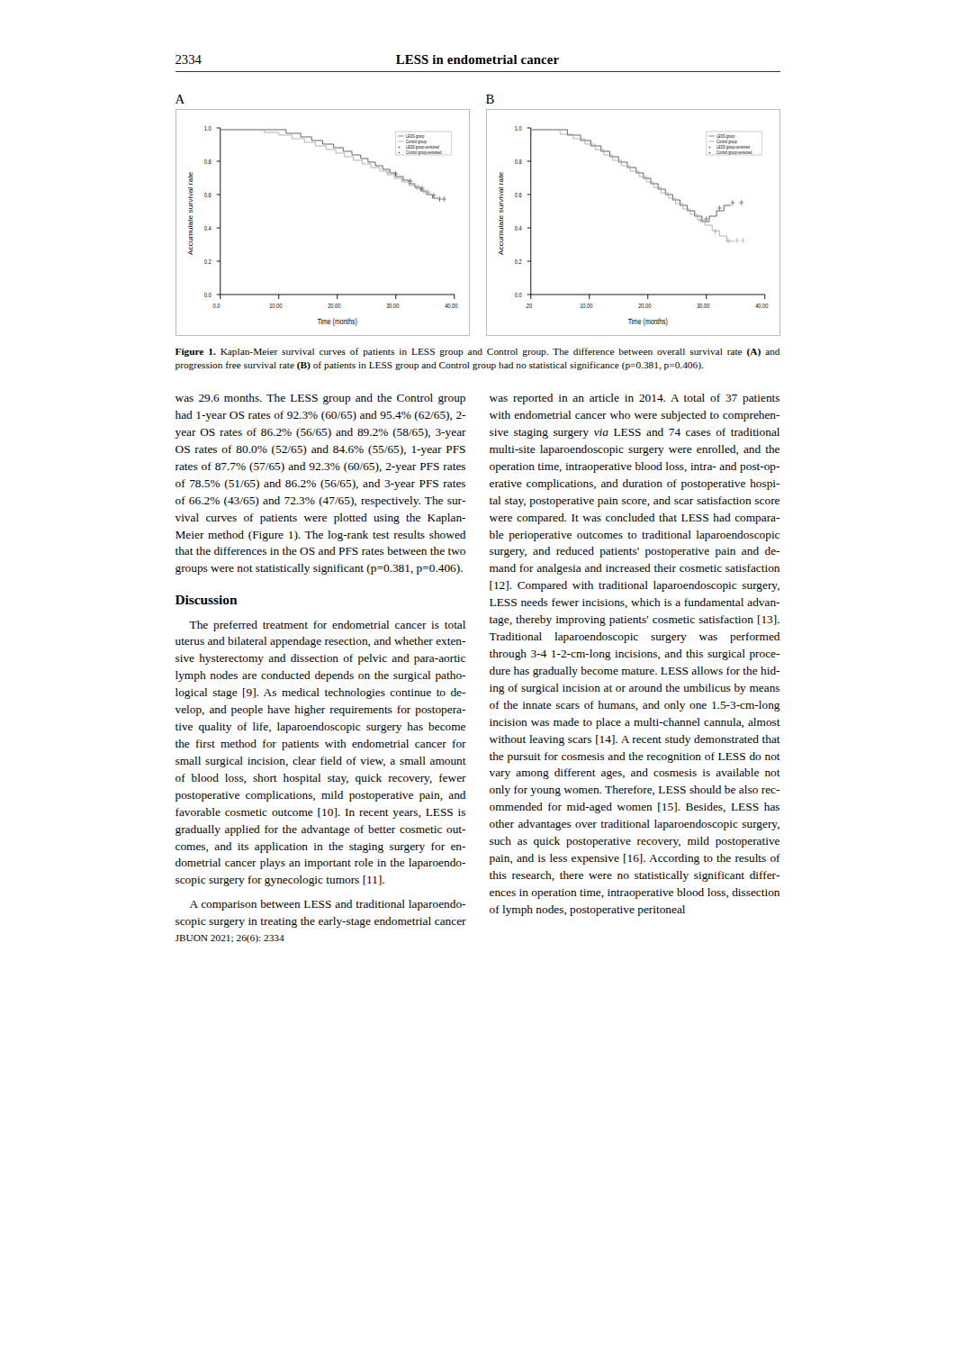2334
LESS in endometrial cancer
A
0.0 0.2 0.4 0.6 0.8 1.0 0.0 10.00 20.00 30.00 40.00 Accumulate survival rate Time (months) LESS group Control group + LESS group-censored + Control group-censored
B
0.0 0.2 0.4 0.6 0.8 1.0 .20 10.00 20.00 30.00 40.00 Accumulate survival rate Time (months) LESS group Control group + LESS group-censored + Control group-censored
Figure 1. Kaplan-Meier survival curves of patients in LESS group and Control group. The difference between overall survival rate (A) and progression free survival rate (B) of patients in LESS group and Control group had no statistical significance (p=0.381, p=0.406).
was 29.6 months. The LESS group and the Control group had 1-year OS rates of 92.3% (60/65) and 95.4% (62/65), 2-year OS rates of 86.2% (56/65) and 89.2% (58/65), 3-year OS rates of 80.0% (52/65) and 84.6% (55/65), 1-year PFS rates of 87.7% (57/65) and 92.3% (60/65), 2-year PFS rates of 78.5% (51/65) and 86.2% (56/65), and 3-year PFS rates of 66.2% (43/65) and 72.3% (47/65), respectively. The survival curves of patients were plotted using the Kaplan-Meier method (Figure 1). The log-rank test results showed that the differences in the OS and PFS rates between the two groups were not statistically significant (p=0.381, p=0.406).
Discussion
The preferred treatment for endometrial cancer is total uterus and bilateral appendage resection, and whether extensive hysterectomy and dissection of pelvic and para-aortic lymph nodes are conducted depends on the surgical pathological stage [9]. As medical technologies continue to develop, and people have higher requirements for postoperative quality of life, laparoendoscopic surgery has become the first method for patients with endometrial cancer for small surgical incision, clear field of view, a small amount of blood loss, short hospital stay, quick recovery, fewer postoperative complications, mild postoperative pain, and favorable cosmetic outcome [10]. In recent years, LESS is gradually applied for the advantage of better cosmetic outcomes, and its application in the staging surgery for endometrial cancer plays an important role in the laparoendoscopic surgery for gynecologic tumors [11].
A comparison between LESS and traditional laparoendoscopic surgery in treating the early-stage endometrial cancer was reported in an article in 2014. A total of 37 patients with endometrial cancer who were subjected to comprehensive staging surgery via LESS and 74 cases of traditional multi-site laparoendoscopic surgery were enrolled, and the operation time, intraoperative blood loss, intra- and post-operative complications, and duration of postoperative hospital stay, postoperative pain score, and scar satisfaction score were compared. It was concluded that LESS had comparable perioperative outcomes to traditional laparoendoscopic surgery, and reduced patients' postoperative pain and demand for analgesia and increased their cosmetic satisfaction [12]. Compared with traditional laparoendoscopic surgery, LESS needs fewer incisions, which is a fundamental advantage, thereby improving patients' cosmetic satisfaction [13]. Traditional laparoendoscopic surgery was performed through 3-4 1-2-cm-long incisions, and this surgical procedure has gradually become mature. LESS allows for the hiding of surgical incision at or around the umbilicus by means of the innate scars of humans, and only one 1.5-3-cm-long incision was made to place a multi-channel cannula, almost without leaving scars [14]. A recent study demonstrated that the pursuit for cosmesis and the recognition of LESS do not vary among different ages, and cosmesis is available not only for young women. Therefore, LESS should be also recommended for mid-aged women [15]. Besides, LESS has other advantages over traditional laparoendoscopic surgery, such as quick postoperative recovery, mild postoperative pain, and is less expensive [16]. According to the results of this research, there were no statistically significant differences in operation time, intraoperative blood loss, dissection of lymph nodes, postoperative peritoneal
JBUON 2021; 26(6): 2334